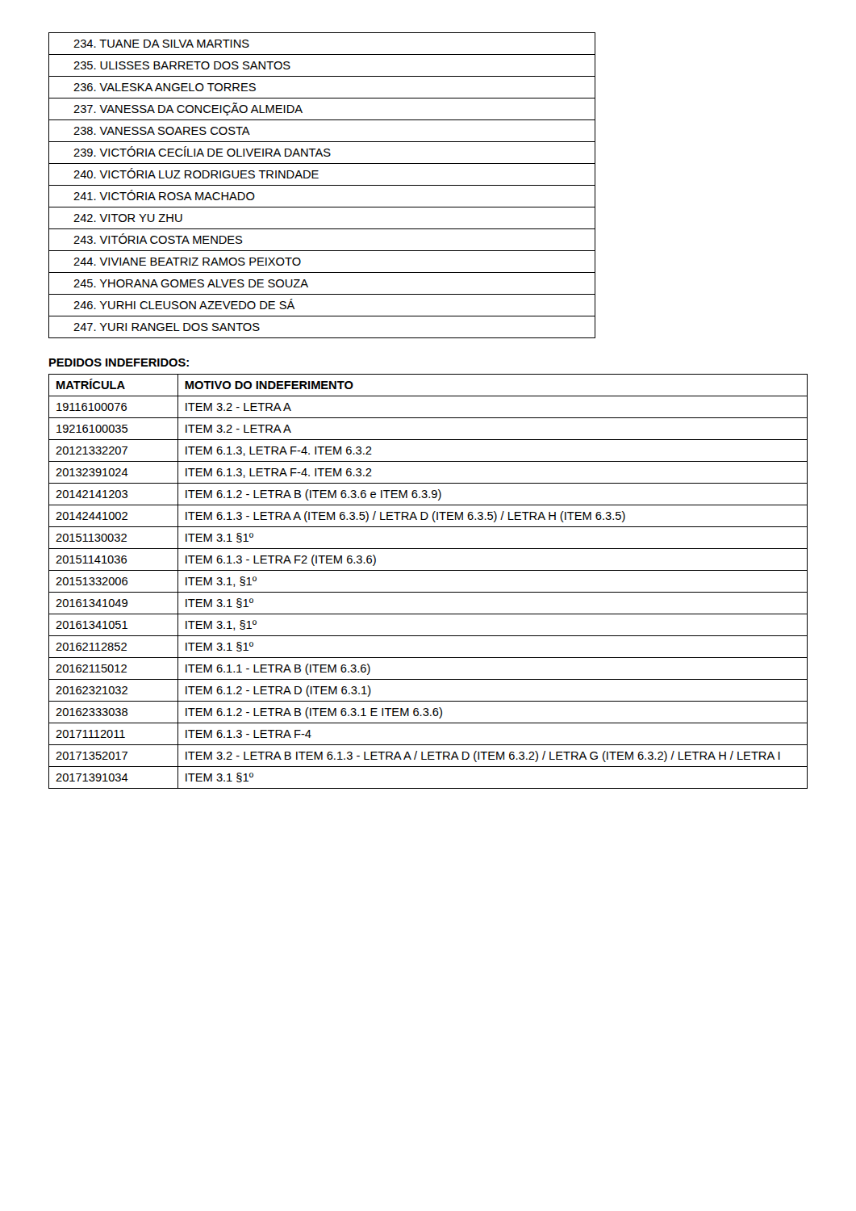| 234. TUANE DA SILVA MARTINS |
| 235. ULISSES BARRETO DOS SANTOS |
| 236. VALESKA ANGELO TORRES |
| 237. VANESSA DA CONCEIÇÃO ALMEIDA |
| 238. VANESSA SOARES COSTA |
| 239. VICTÓRIA CECÍLIA DE OLIVEIRA DANTAS |
| 240. VICTÓRIA LUZ RODRIGUES TRINDADE |
| 241. VICTÓRIA ROSA MACHADO |
| 242. VITOR YU ZHU |
| 243. VITÓRIA COSTA MENDES |
| 244. VIVIANE BEATRIZ RAMOS PEIXOTO |
| 245. YHORANA GOMES ALVES DE SOUZA |
| 246. YURHI CLEUSON AZEVEDO DE SÁ |
| 247. YURI RANGEL DOS SANTOS |
PEDIDOS INDEFERIDOS:
| MATRÍCULA | MOTIVO DO INDEFERIMENTO |
| --- | --- |
| 19116100076 | ITEM 3.2 - LETRA A |
| 19216100035 | ITEM 3.2 - LETRA A |
| 20121332207 | ITEM 6.1.3, LETRA F-4. ITEM 6.3.2 |
| 20132391024 | ITEM 6.1.3, LETRA F-4. ITEM 6.3.2 |
| 20142141203 | ITEM 6.1.2 - LETRA B (ITEM 6.3.6 e ITEM 6.3.9) |
| 20142441002 | ITEM 6.1.3 - LETRA A (ITEM 6.3.5) / LETRA D (ITEM 6.3.5) / LETRA H (ITEM 6.3.5) |
| 20151130032 | ITEM 3.1 §1º |
| 20151141036 | ITEM 6.1.3 - LETRA F2 (ITEM 6.3.6) |
| 20151332006 | ITEM 3.1, §1º |
| 20161341049 | ITEM 3.1 §1º |
| 20161341051 | ITEM 3.1, §1º |
| 20162112852 | ITEM 3.1 §1º |
| 20162115012 | ITEM 6.1.1 - LETRA B (ITEM 6.3.6) |
| 20162321032 | ITEM 6.1.2 - LETRA D (ITEM 6.3.1) |
| 20162333038 | ITEM 6.1.2 - LETRA B (ITEM 6.3.1 E ITEM 6.3.6) |
| 20171112011 | ITEM 6.1.3 - LETRA F-4 |
| 20171352017 | ITEM 3.2 - LETRA B ITEM 6.1.3 - LETRA A / LETRA D (ITEM 6.3.2) / LETRA G (ITEM 6.3.2) / LETRA H / LETRA I |
| 20171391034 | ITEM 3.1 §1º |